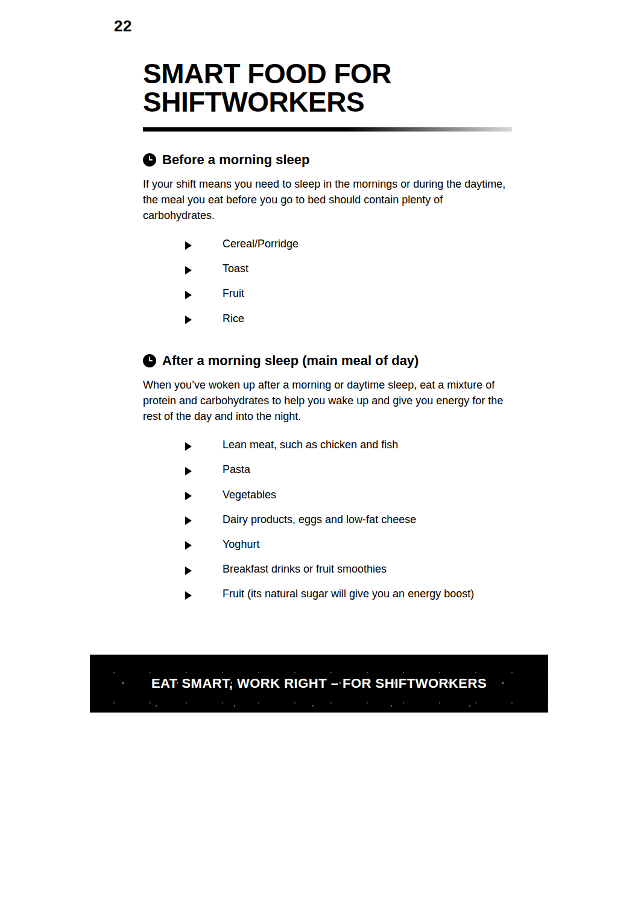22
Smart food for
shiftworkers
Before a morning sleep
If your shift means you need to sleep in the mornings or during the daytime, the meal you eat before you go to bed should contain plenty of carbohydrates.
Cereal/Porridge
Toast
Fruit
Rice
After a morning sleep (main meal of day)
When you’ve woken up after a morning or daytime sleep, eat a mixture of protein and carbohydrates to help you wake up and give you energy for the rest of the day and into the night.
Lean meat, such as chicken and fish
Pasta
Vegetables
Dairy products, eggs and low-fat cheese
Yoghurt
Breakfast drinks or fruit smoothies
Fruit (its natural sugar will give you an energy boost)
Eat smart, work right – for shiftworkers